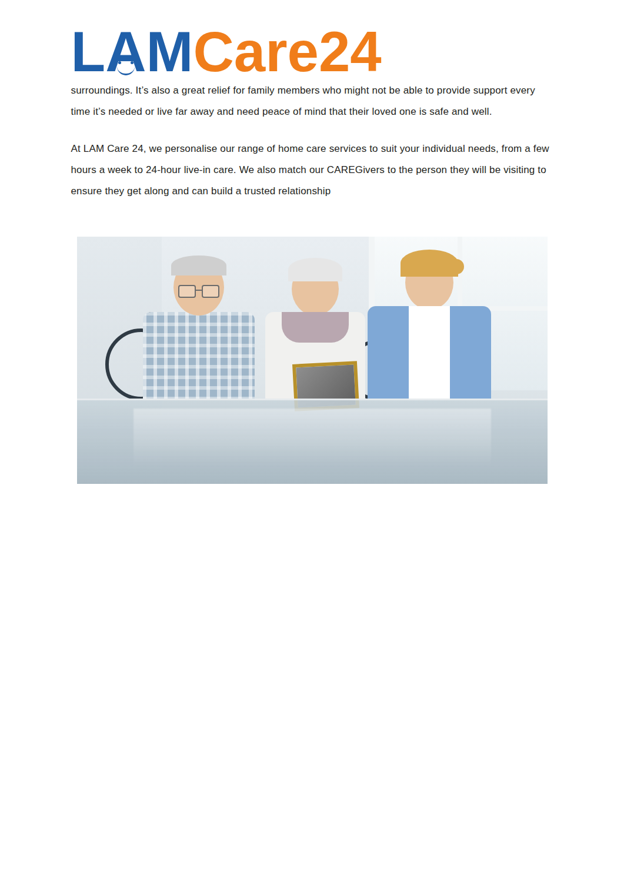LAMCare24
surroundings. It’s also a great relief for family members who might not be able to provide support every time it’s needed or live far away and need peace of mind that their loved one is safe and well.
At LAM Care 24, we personalise our range of home care services to suit your individual needs, from a few hours a week to 24-hour live-in care. We also match our CAREGivers to the person they will be visiting to ensure they get along and can build a trusted relationship